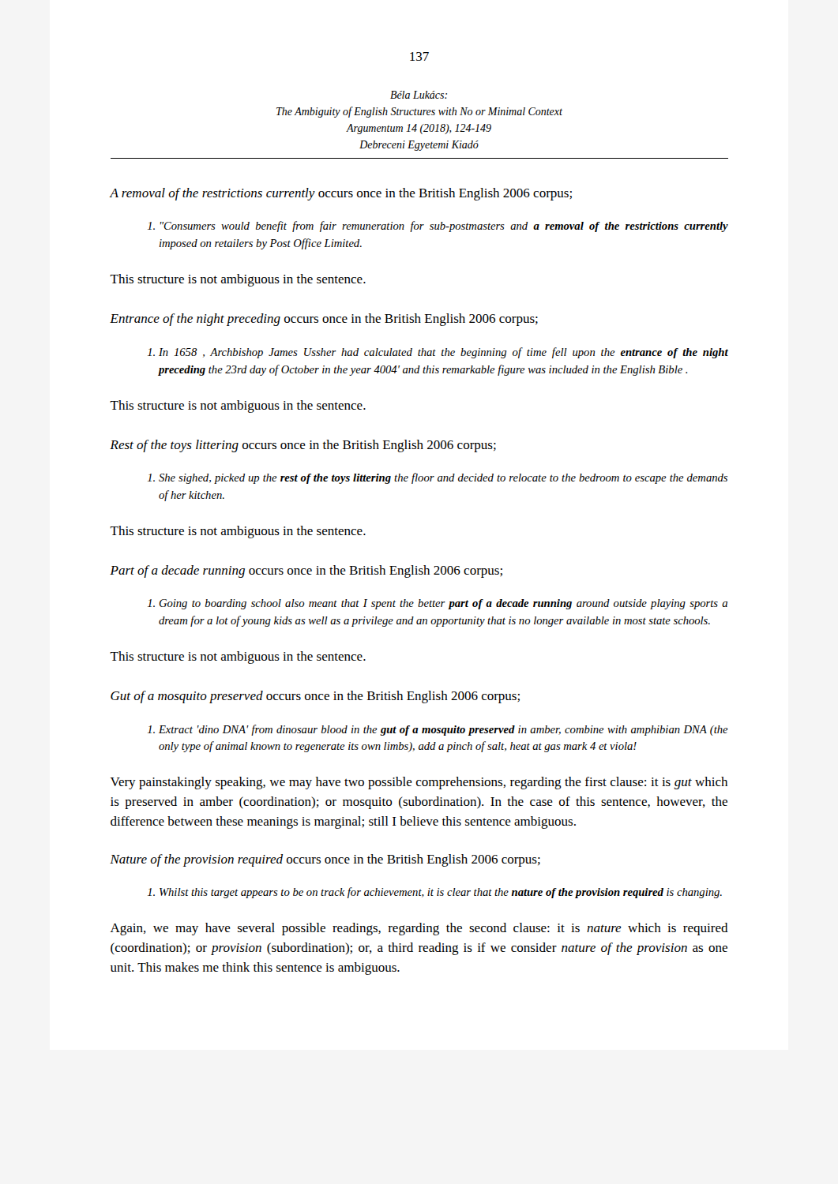137
Béla Lukács: The Ambiguity of English Structures with No or Minimal Context Argumentum 14 (2018), 124-149 Debreceni Egyetemi Kiadó
A removal of the restrictions currently occurs once in the British English 2006 corpus;
"Consumers would benefit from fair remuneration for sub-postmasters and a removal of the restrictions currently imposed on retailers by Post Office Limited.
This structure is not ambiguous in the sentence.
Entrance of the night preceding occurs once in the British English 2006 corpus;
In 1658 , Archbishop James Ussher had calculated that the beginning of time fell upon the entrance of the night preceding the 23rd day of October in the year 4004' and this remarkable figure was included in the English Bible .
This structure is not ambiguous in the sentence.
Rest of the toys littering occurs once in the British English 2006 corpus;
She sighed, picked up the rest of the toys littering the floor and decided to relocate to the bedroom to escape the demands of her kitchen.
This structure is not ambiguous in the sentence.
Part of a decade running occurs once in the British English 2006 corpus;
Going to boarding school also meant that I spent the better part of a decade running around outside playing sports a dream for a lot of young kids as well as a privilege and an opportunity that is no longer available in most state schools.
This structure is not ambiguous in the sentence.
Gut of a mosquito preserved occurs once in the British English 2006 corpus;
Extract 'dino DNA' from dinosaur blood in the gut of a mosquito preserved in amber, combine with amphibian DNA (the only type of animal known to regenerate its own limbs), add a pinch of salt, heat at gas mark 4 et viola!
Very painstakingly speaking, we may have two possible comprehensions, regarding the first clause: it is gut which is preserved in amber (coordination); or mosquito (subordination). In the case of this sentence, however, the difference between these meanings is marginal; still I believe this sentence ambiguous.
Nature of the provision required occurs once in the British English 2006 corpus;
Whilst this target appears to be on track for achievement, it is clear that the nature of the provision required is changing.
Again, we may have several possible readings, regarding the second clause: it is nature which is required (coordination); or provision (subordination); or, a third reading is if we consider nature of the provision as one unit. This makes me think this sentence is ambiguous.